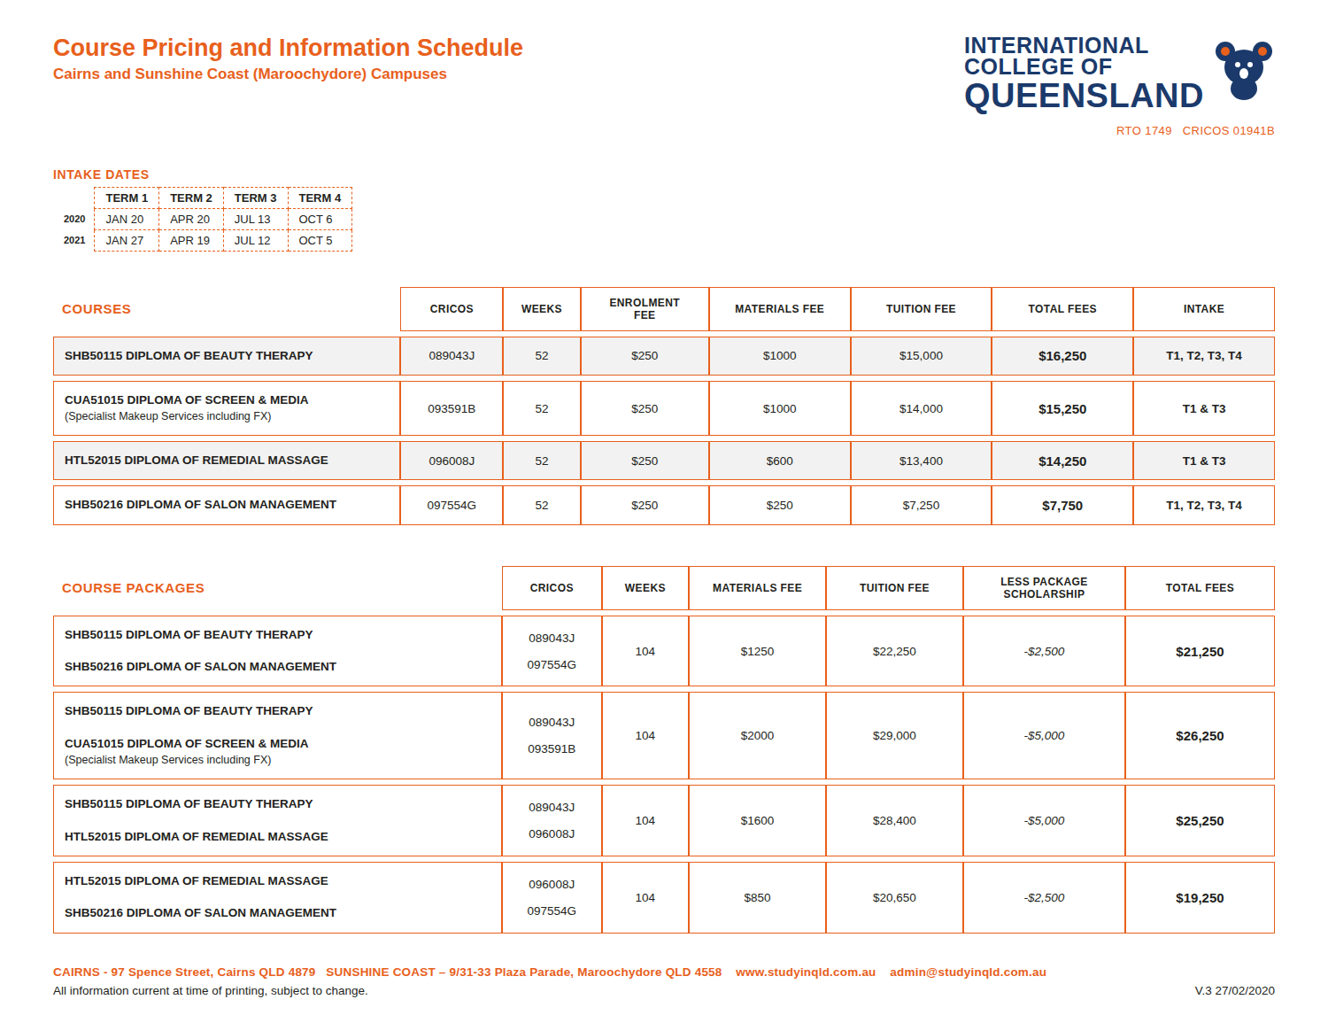Course Pricing and Information Schedule
Cairns and Sunshine Coast (Maroochydore) Campuses
INTERNATIONAL COLLEGE OF QUEENSLAND
RTO 1749 CRICOS 01941B
INTAKE DATES
| | TERM 1 | TERM 2 | TERM 3 | TERM 4 |
| 2020 | JAN 20 | APR 20 | JUL 13 | OCT 6 |
| 2021 | JAN 27 | APR 19 | JUL 12 | OCT 5 |
| COURSES | CRICOS | WEEKS | ENROLMENT FEE | MATERIALS FEE | TUITION FEE | TOTAL FEES | INTAKE |
| --- | --- | --- | --- | --- | --- | --- | --- |
| SHB50115 DIPLOMA OF BEAUTY THERAPY | 089043J | 52 | $250 | $1000 | $15,000 | $16,250 | T1, T2, T3, T4 |
| CUA51015 DIPLOMA OF SCREEN & MEDIA (Specialist Makeup Services including FX) | 093591B | 52 | $250 | $1000 | $14,000 | $15,250 | T1 & T3 |
| HTL52015 DIPLOMA OF REMEDIAL MASSAGE | 096008J | 52 | $250 | $600 | $13,400 | $14,250 | T1 & T3 |
| SHB50216 DIPLOMA OF SALON MANAGEMENT | 097554G | 52 | $250 | $250 | $7,250 | $7,750 | T1, T2, T3, T4 |
| COURSE PACKAGES | CRICOS | WEEKS | MATERIALS FEE | TUITION FEE | LESS PACKAGE SCHOLARSHIP | TOTAL FEES |
| --- | --- | --- | --- | --- | --- | --- |
| SHB50115 DIPLOMA OF BEAUTY THERAPY SHB50216 DIPLOMA OF SALON MANAGEMENT | 089043J 097554G | 104 | $1250 | $22,250 | -$2,500 | $21,250 |
| SHB50115 DIPLOMA OF BEAUTY THERAPY CUA51015 DIPLOMA OF SCREEN & MEDIA (Specialist Makeup Services including FX) | 089043J 093591B | 104 | $2000 | $29,000 | -$5,000 | $26,250 |
| SHB50115 DIPLOMA OF BEAUTY THERAPY HTL52015 DIPLOMA OF REMEDIAL MASSAGE | 089043J 096008J | 104 | $1600 | $28,400 | -$5,000 | $25,250 |
| HTL52015 DIPLOMA OF REMEDIAL MASSAGE SHB50216 DIPLOMA OF SALON MANAGEMENT | 096008J 097554G | 104 | $850 | $20,650 | -$2,500 | $19,250 |
CAIRNS - 97 Spence Street, Cairns QLD 4879 SUNSHINE COAST – 9/31-33 Plaza Parade, Maroochydore QLD 4558 www.studyinqld.com.au admin@studyinqld.com.au
All information current at time of printing, subject to change.
V.3 27/02/2020